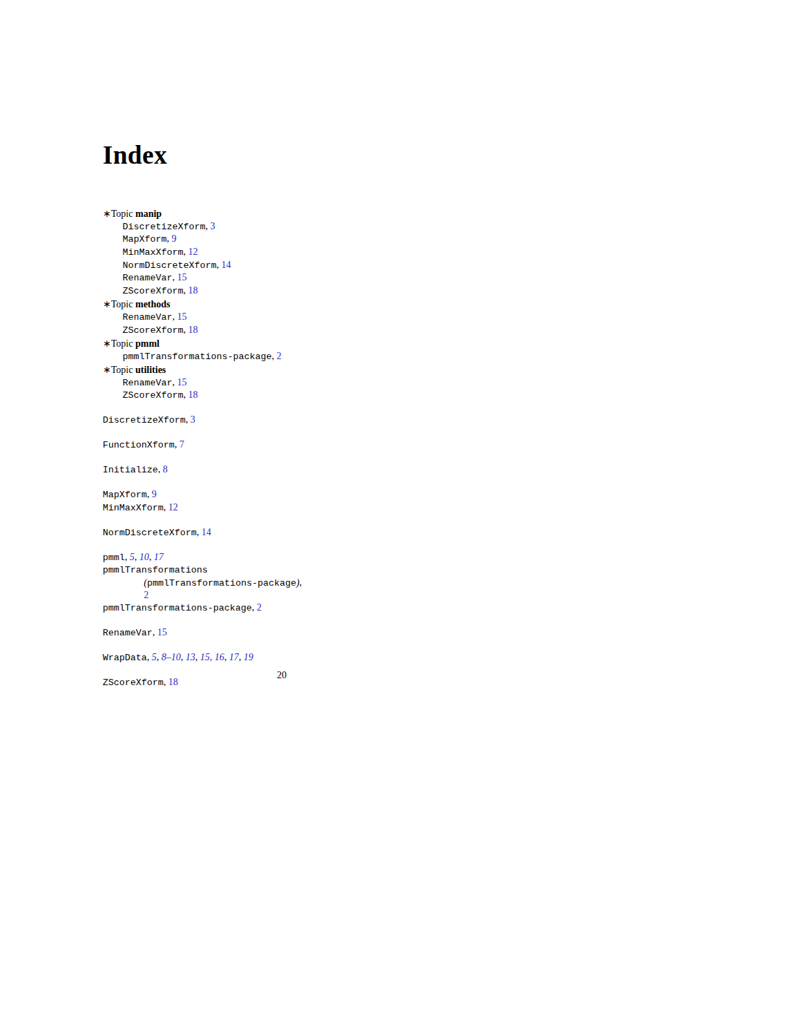Index
∗Topic manip
DiscretizeXform, 3
MapXform, 9
MinMaxXform, 12
NormDiscreteXform, 14
RenameVar, 15
ZScoreXform, 18
∗Topic methods
RenameVar, 15
ZScoreXform, 18
∗Topic pmml
pmmlTransformations-package, 2
∗Topic utilities
RenameVar, 15
ZScoreXform, 18
DiscretizeXform, 3
FunctionXform, 7
Initialize, 8
MapXform, 9
MinMaxXform, 12
NormDiscreteXform, 14
pmml, 5, 10, 17
pmmlTransformations
(pmmlTransformations-package),
2
pmmlTransformations-package, 2
RenameVar, 15
WrapData, 5, 8–10, 13, 15, 16, 17, 19
ZScoreXform, 18
20